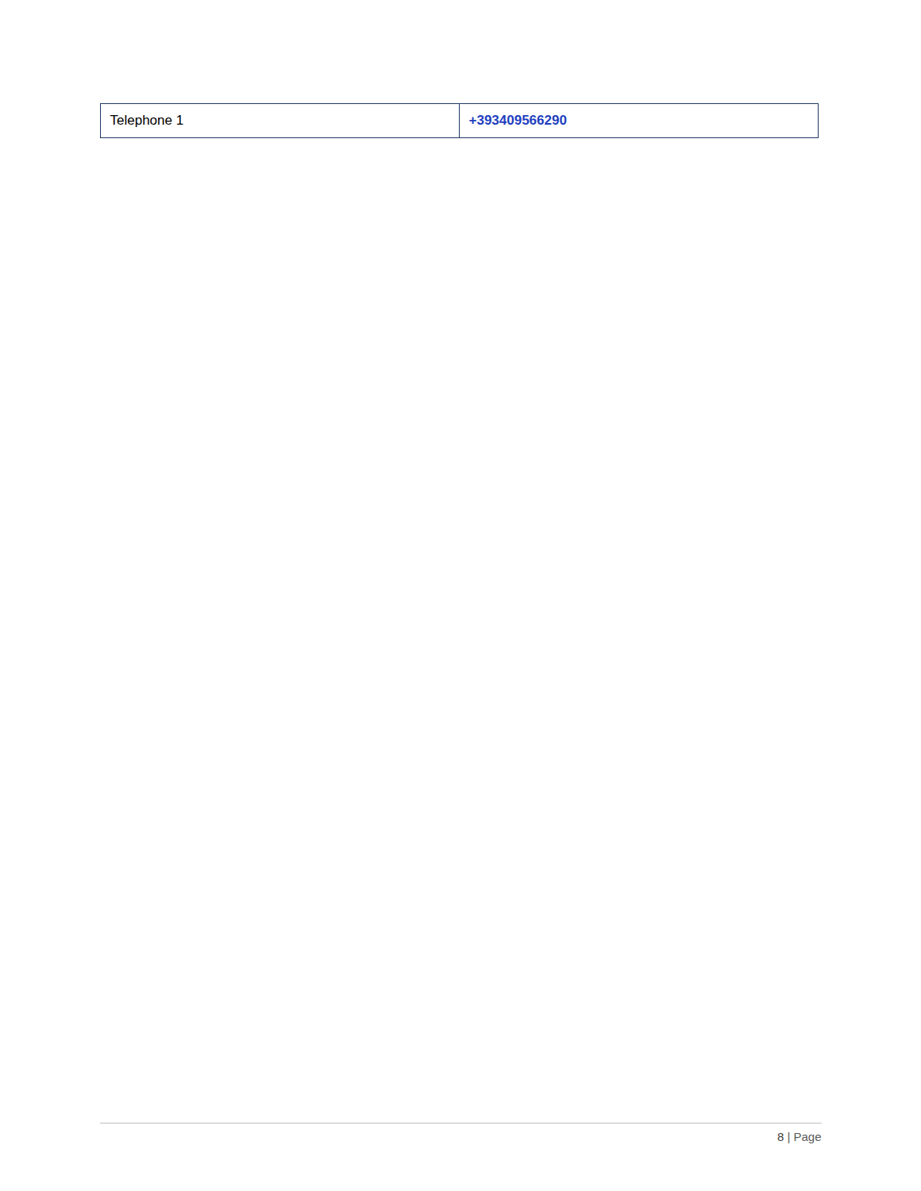| Telephone 1 | +393409566290 |
8 | Page